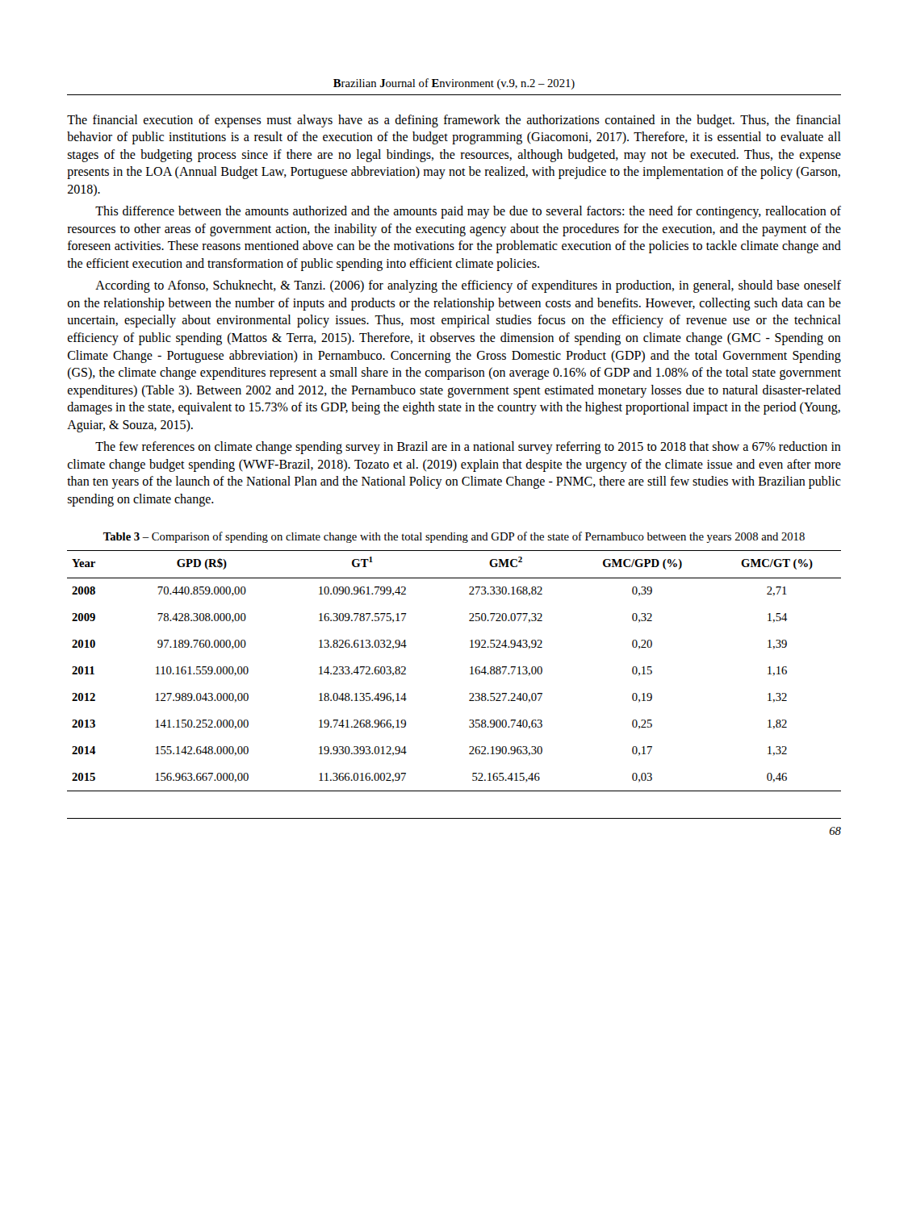Brazilian Journal of Environment (v.9, n.2 – 2021)
The financial execution of expenses must always have as a defining framework the authorizations contained in the budget. Thus, the financial behavior of public institutions is a result of the execution of the budget programming (Giacomoni, 2017). Therefore, it is essential to evaluate all stages of the budgeting process since if there are no legal bindings, the resources, although budgeted, may not be executed. Thus, the expense presents in the LOA (Annual Budget Law, Portuguese abbreviation) may not be realized, with prejudice to the implementation of the policy (Garson, 2018).
This difference between the amounts authorized and the amounts paid may be due to several factors: the need for contingency, reallocation of resources to other areas of government action, the inability of the executing agency about the procedures for the execution, and the payment of the foreseen activities. These reasons mentioned above can be the motivations for the problematic execution of the policies to tackle climate change and the efficient execution and transformation of public spending into efficient climate policies.
According to Afonso, Schuknecht, & Tanzi. (2006) for analyzing the efficiency of expenditures in production, in general, should base oneself on the relationship between the number of inputs and products or the relationship between costs and benefits. However, collecting such data can be uncertain, especially about environmental policy issues. Thus, most empirical studies focus on the efficiency of revenue use or the technical efficiency of public spending (Mattos & Terra, 2015). Therefore, it observes the dimension of spending on climate change (GMC - Spending on Climate Change - Portuguese abbreviation) in Pernambuco. Concerning the Gross Domestic Product (GDP) and the total Government Spending (GS), the climate change expenditures represent a small share in the comparison (on average 0.16% of GDP and 1.08% of the total state government expenditures) (Table 3). Between 2002 and 2012, the Pernambuco state government spent estimated monetary losses due to natural disaster-related damages in the state, equivalent to 15.73% of its GDP, being the eighth state in the country with the highest proportional impact in the period (Young, Aguiar, & Souza, 2015).
The few references on climate change spending survey in Brazil are in a national survey referring to 2015 to 2018 that show a 67% reduction in climate change budget spending (WWF-Brazil, 2018). Tozato et al. (2019) explain that despite the urgency of the climate issue and even after more than ten years of the launch of the National Plan and the National Policy on Climate Change - PNMC, there are still few studies with Brazilian public spending on climate change.
Table 3 – Comparison of spending on climate change with the total spending and GDP of the state of Pernambuco between the years 2008 and 2018
| Year | GPD (R$) | GT 1 | GMC 2 | GMC/GPD (%) | GMC/GT (%) |
| --- | --- | --- | --- | --- | --- |
| 2008 | 70.440.859.000,00 | 10.090.961.799,42 | 273.330.168,82 | 0,39 | 2,71 |
| 2009 | 78.428.308.000,00 | 16.309.787.575,17 | 250.720.077,32 | 0,32 | 1,54 |
| 2010 | 97.189.760.000,00 | 13.826.613.032,94 | 192.524.943,92 | 0,20 | 1,39 |
| 2011 | 110.161.559.000,00 | 14.233.472.603,82 | 164.887.713,00 | 0,15 | 1,16 |
| 2012 | 127.989.043.000,00 | 18.048.135.496,14 | 238.527.240,07 | 0,19 | 1,32 |
| 2013 | 141.150.252.000,00 | 19.741.268.966,19 | 358.900.740,63 | 0,25 | 1,82 |
| 2014 | 155.142.648.000,00 | 19.930.393.012,94 | 262.190.963,30 | 0,17 | 1,32 |
| 2015 | 156.963.667.000,00 | 11.366.016.002,97 | 52.165.415,46 | 0,03 | 0,46 |
68